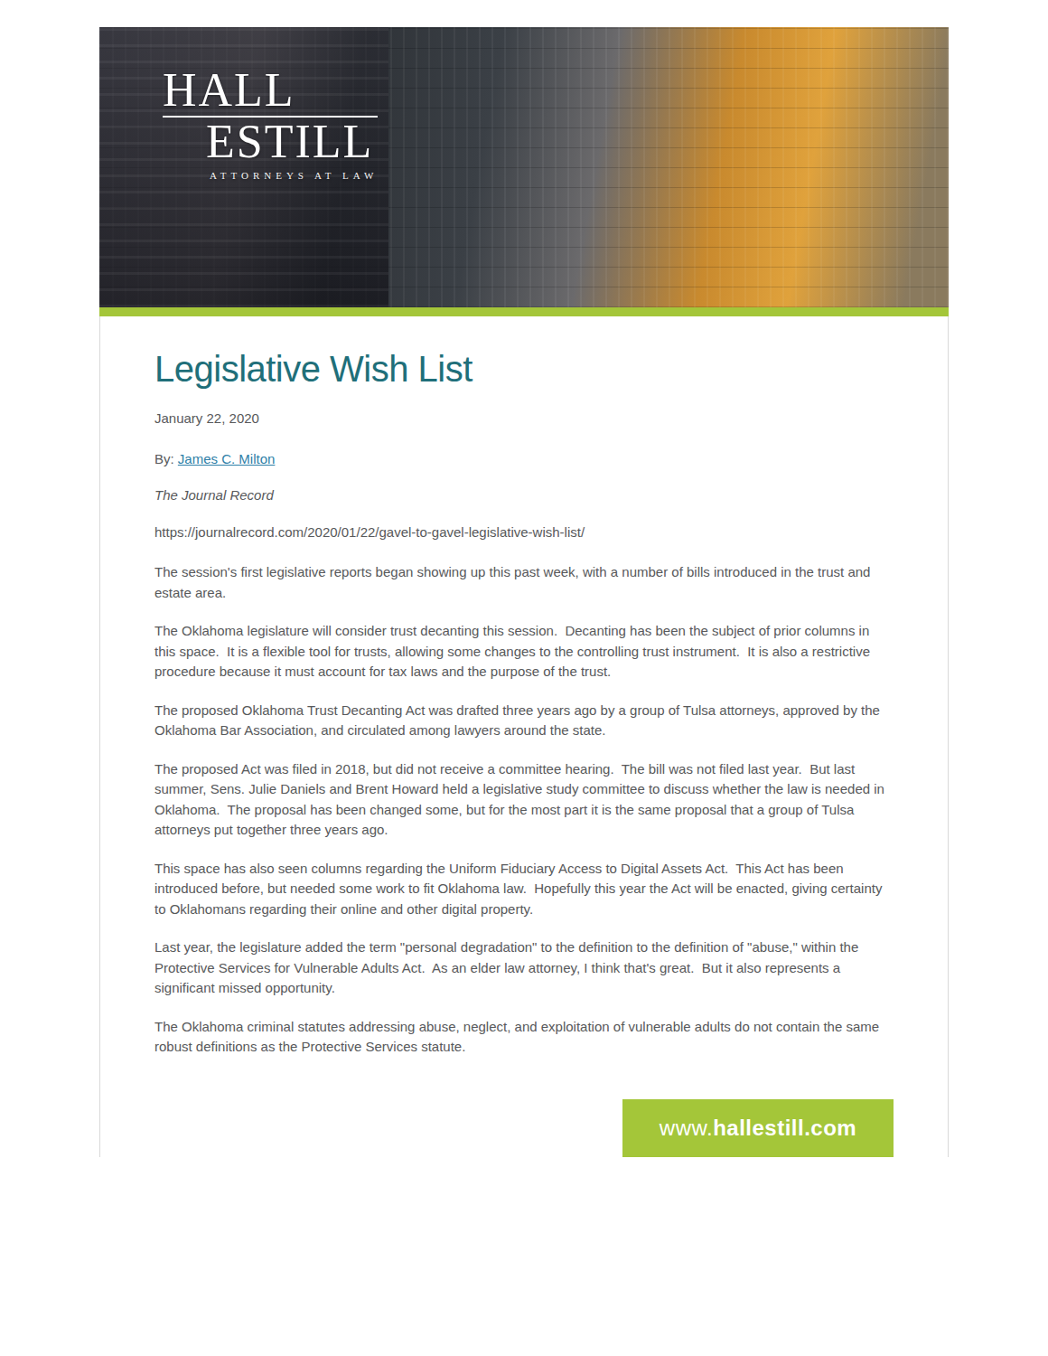HALL
ESTILL
ATTORNEYS AT LAW
Legislative Wish List
January 22, 2020
By: James C. Milton
The Journal Record
https://journalrecord.com/2020/01/22/gavel-to-gavel-legislative-wish-list/
The session's first legislative reports began showing up this past week, with a number of bills introduced in the trust and estate area.
The Oklahoma legislature will consider trust decanting this session. Decanting has been the subject of prior columns in this space. It is a flexible tool for trusts, allowing some changes to the controlling trust instrument. It is also a restrictive procedure because it must account for tax laws and the purpose of the trust.
The proposed Oklahoma Trust Decanting Act was drafted three years ago by a group of Tulsa attorneys, approved by the Oklahoma Bar Association, and circulated among lawyers around the state.
The proposed Act was filed in 2018, but did not receive a committee hearing. The bill was not filed last year. But last summer, Sens. Julie Daniels and Brent Howard held a legislative study committee to discuss whether the law is needed in Oklahoma. The proposal has been changed some, but for the most part it is the same proposal that a group of Tulsa attorneys put together three years ago.
This space has also seen columns regarding the Uniform Fiduciary Access to Digital Assets Act. This Act has been introduced before, but needed some work to fit Oklahoma law. Hopefully this year the Act will be enacted, giving certainty to Oklahomans regarding their online and other digital property.
Last year, the legislature added the term "personal degradation" to the definition to the definition of "abuse," within the Protective Services for Vulnerable Adults Act. As an elder law attorney, I think that's great. But it also represents a significant missed opportunity.
The Oklahoma criminal statutes addressing abuse, neglect, and exploitation of vulnerable adults do not contain the same robust definitions as the Protective Services statute.
www. hallestill.com